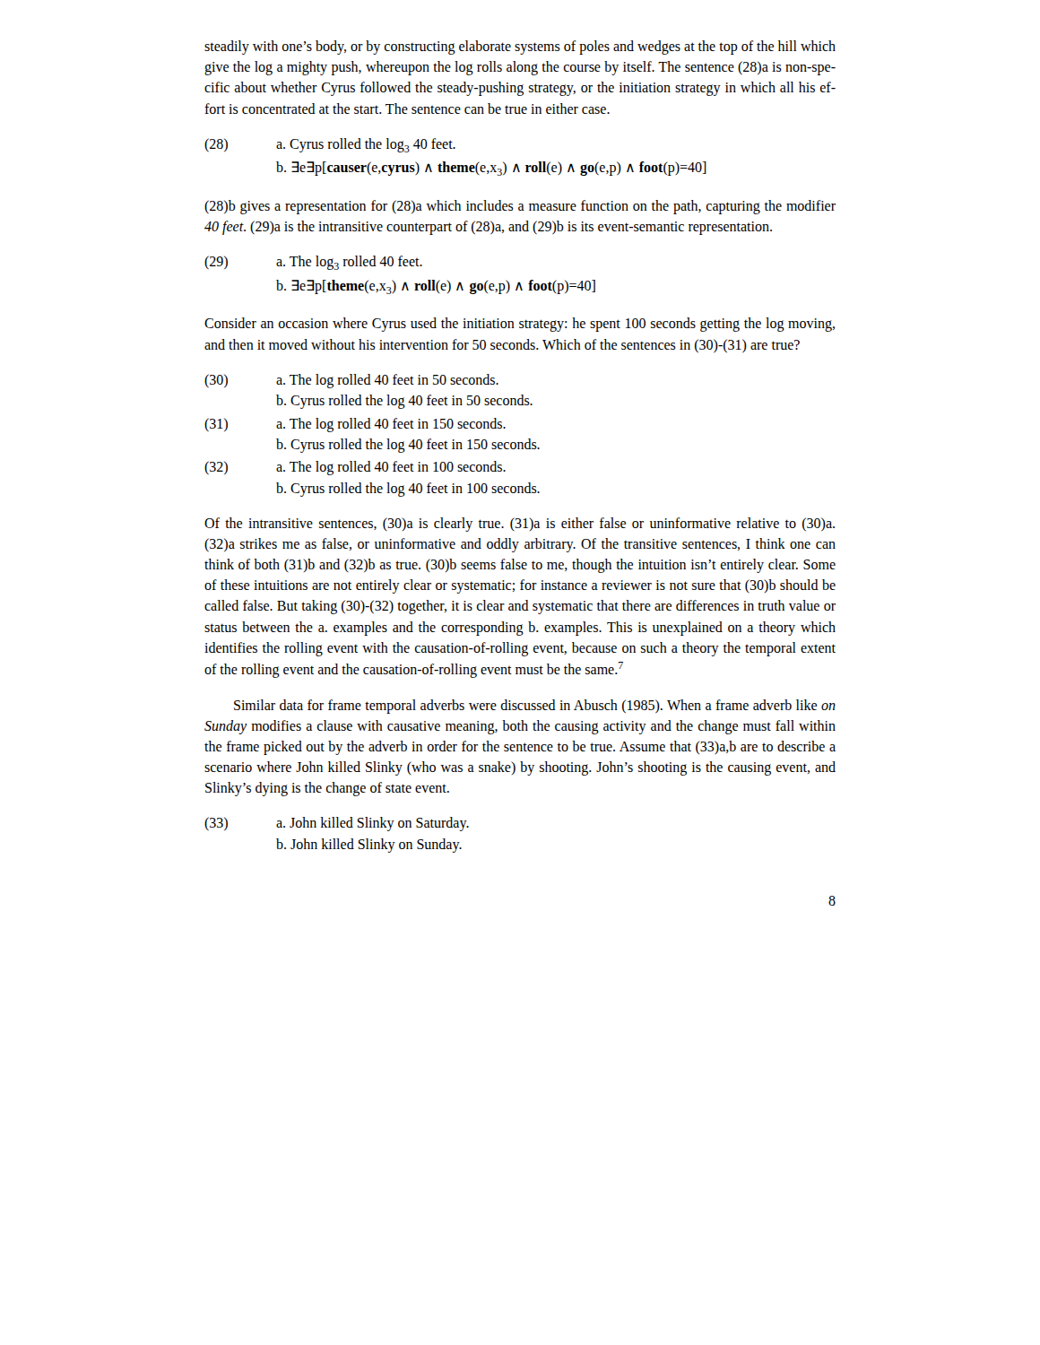steadily with one’s body, or by constructing elaborate systems of poles and wedges at the top of the hill which give the log a mighty push, whereupon the log rolls along the course by itself. The sentence (28)a is non-specific about whether Cyrus followed the steady-pushing strategy, or the initiation strategy in which all his effort is concentrated at the start. The sentence can be true in either case.
(28)
a. Cyrus rolled the log3 40 feet.
b. ∃e∃p[causer(e,cyrus) ∧ theme(e,x3) ∧ roll(e) ∧ go(e,p) ∧ foot(p)=40]
(28)b gives a representation for (28)a which includes a measure function on the path, capturing the modifier 40 feet. (29)a is the intransitive counterpart of (28)a, and (29)b is its event-semantic representation.
(29)
a. The log3 rolled 40 feet.
b. ∃e∃p[theme(e,x3) ∧ roll(e) ∧ go(e,p) ∧ foot(p)=40]
Consider an occasion where Cyrus used the initiation strategy: he spent 100 seconds getting the log moving, and then it moved without his intervention for 50 seconds. Which of the sentences in (30)-(31) are true?
(30)
a. The log rolled 40 feet in 50 seconds.
b. Cyrus rolled the log 40 feet in 50 seconds.
(31)
a. The log rolled 40 feet in 150 seconds.
b. Cyrus rolled the log 40 feet in 150 seconds.
(32)
a. The log rolled 40 feet in 100 seconds.
b. Cyrus rolled the log 40 feet in 100 seconds.
Of the intransitive sentences, (30)a is clearly true. (31)a is either false or uninformative relative to (30)a. (32)a strikes me as false, or uninformative and oddly arbitrary. Of the transitive sentences, I think one can think of both (31)b and (32)b as true. (30)b seems false to me, though the intuition isn’t entirely clear. Some of these intuitions are not entirely clear or systematic; for instance a reviewer is not sure that (30)b should be called false. But taking (30)-(32) together, it is clear and systematic that there are differences in truth value or status between the a. examples and the corresponding b. examples. This is unexplained on a theory which identifies the rolling event with the causation-of-rolling event, because on such a theory the temporal extent of the rolling event and the causation-of-rolling event must be the same.7
Similar data for frame temporal adverbs were discussed in Abusch (1985). When a frame adverb like on Sunday modifies a clause with causative meaning, both the causing activity and the change must fall within the frame picked out by the adverb in order for the sentence to be true. Assume that (33)a,b are to describe a scenario where John killed Slinky (who was a snake) by shooting. John’s shooting is the causing event, and Slinky’s dying is the change of state event.
(33)
a. John killed Slinky on Saturday.
b. John killed Slinky on Sunday.
8